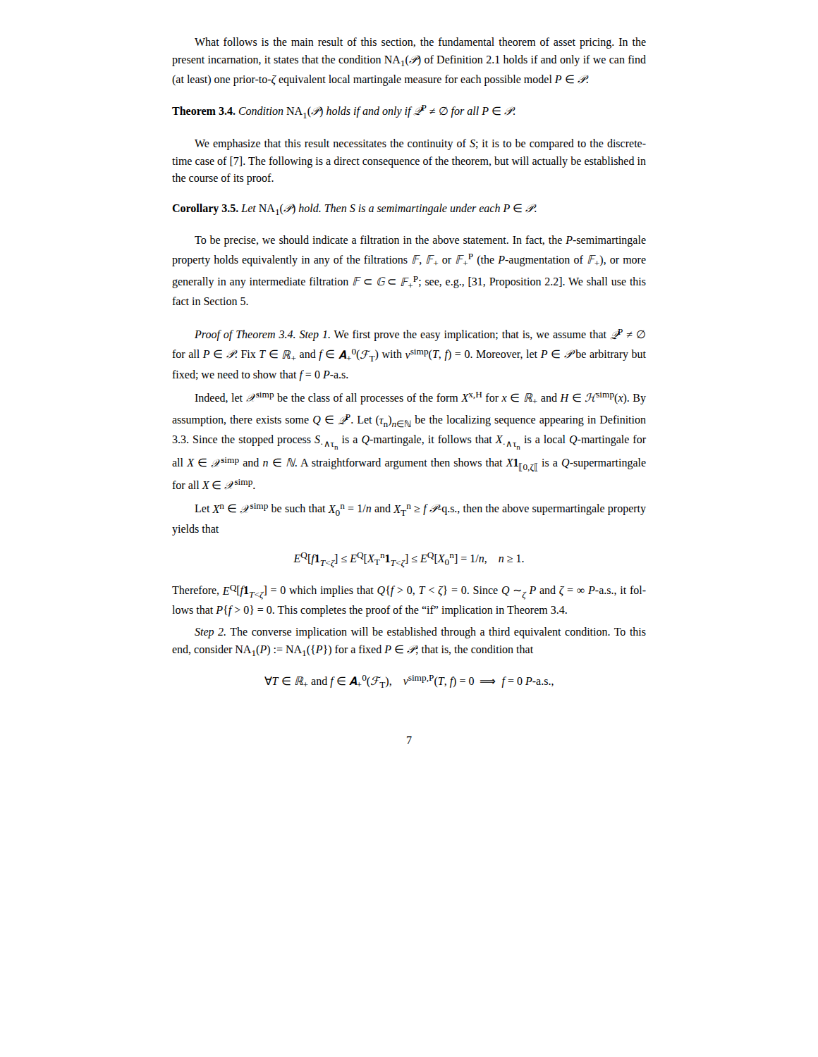What follows is the main result of this section, the fundamental theorem of asset pricing. In the present incarnation, it states that the condition NA1(𝒫) of Definition 2.1 holds if and only if we can find (at least) one prior-to-ζ equivalent local martingale measure for each possible model P ∈ 𝒫.
Theorem 3.4. Condition NA1(𝒫) holds if and only if 𝒬P ≠ ∅ for all P ∈ 𝒫.
We emphasize that this result necessitates the continuity of S; it is to be compared to the discrete-time case of [7]. The following is a direct consequence of the theorem, but will actually be established in the course of its proof.
Corollary 3.5. Let NA1(𝒫) hold. Then S is a semimartingale under each P ∈ 𝒫.
To be precise, we should indicate a filtration in the above statement. In fact, the P-semimartingale property holds equivalently in any of the filtrations 𝔽, 𝔽+ or 𝔽+P (the P-augmentation of 𝔽+), or more generally in any intermediate filtration 𝔽 ⊂ 𝔾 ⊂ 𝔽+P; see, e.g., [31, Proposition 2.2]. We shall use this fact in Section 5.
Proof of Theorem 3.4. Step 1. We first prove the easy implication; that is, we assume that 𝒬P ≠ ∅ for all P ∈ 𝒫. Fix T ∈ ℝ+ and f ∈ 𝐀+0(ℱT) with vsimp(T, f) = 0. Moreover, let P ∈ 𝒫 be arbitrary but fixed; we need to show that f = 0 P-a.s.
Indeed, let 𝒳simp be the class of all processes of the form Xx,H for x ∈ ℝ+ and H ∈ ℋsimp(x). By assumption, there exists some Q ∈ 𝒬P. Let (τn)n∈ℕ be the localizing sequence appearing in Definition 3.3. Since the stopped process S·∧τn is a Q-martingale, it follows that X·∧τn is a local Q-martingale for all X ∈ 𝒳simp and n ∈ ℕ. A straightforward argument then shows that X 1⟦0,ζ⟦ is a Q-supermartingale for all X ∈ 𝒳simp.
Let Xn ∈ 𝒳simp be such that X0n = 1/n and XTn ≥ f 𝒫-q.s., then the above supermartingale property yields that
EQ[f 1T<ζ] ≤ EQ[XTn 1T<ζ] ≤ EQ[X0n] = 1/n, n ≥ 1.
Therefore, EQ[f 1T<ζ] = 0 which implies that Q{f > 0, T < ζ} = 0. Since Q ∼ζ P and ζ = ∞ P-a.s., it follows that P{f > 0} = 0. This completes the proof of the “if” implication in Theorem 3.4.
Step 2. The converse implication will be established through a third equivalent condition. To this end, consider NA1(P) := NA1({P}) for a fixed P ∈ 𝒫; that is, the condition that
∀T ∈ ℝ+ and f ∈ 𝐀+0(ℱT), vsimp,P(T, f) = 0 ⟹ f = 0 P-a.s.,
7